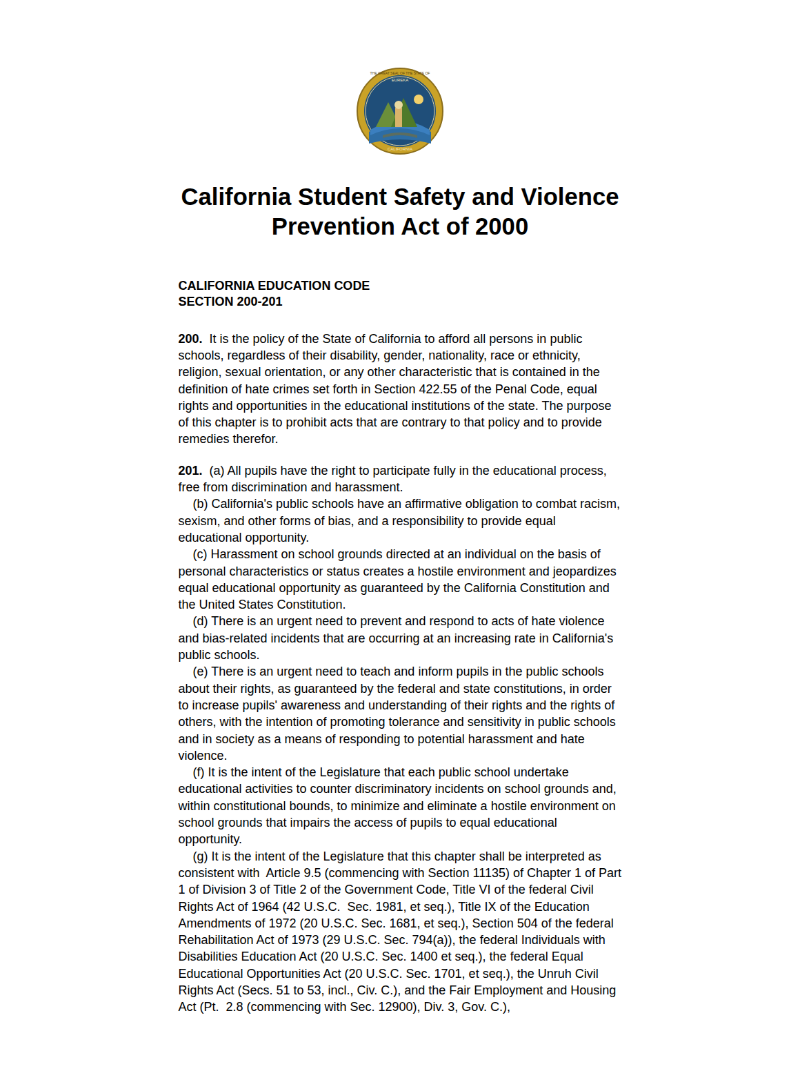EUREKA CALIFORNIA THE GREAT SEAL OF THE STATE OF
California Student Safety and Violence
Prevention Act of 2000
CALIFORNIA EDUCATION CODE
SECTION 200-201
200. It is the policy of the State of California to afford all persons in public schools, regardless of their disability, gender, nationality, race or ethnicity, religion, sexual orientation, or any other characteristic that is contained in the definition of hate crimes set forth in Section 422.55 of the Penal Code, equal rights and opportunities in the educational institutions of the state. The purpose of this chapter is to prohibit acts that are contrary to that policy and to provide remedies therefor.
201. (a) All pupils have the right to participate fully in the educational process, free from discrimination and harassment.
(b) California's public schools have an affirmative obligation to combat racism, sexism, and other forms of bias, and a responsibility to provide equal educational opportunity. (c) Harassment on school grounds directed at an individual on the basis of personal characteristics or status creates a hostile environment and jeopardizes equal educational opportunity as guaranteed by the California Constitution and the United States Constitution. (d) There is an urgent need to prevent and respond to acts of hate violence and bias-related incidents that are occurring at an increasing rate in California's public schools. (e) There is an urgent need to teach and inform pupils in the public schools about their rights, as guaranteed by the federal and state constitutions, in order to increase pupils' awareness and understanding of their rights and the rights of others, with the intention of promoting tolerance and sensitivity in public schools and in society as a means of responding to potential harassment and hate violence. (f) It is the intent of the Legislature that each public school undertake educational activities to counter discriminatory incidents on school grounds and, within constitutional bounds, to minimize and eliminate a hostile environment on school grounds that impairs the access of pupils to equal educational opportunity. (g) It is the intent of the Legislature that this chapter shall be interpreted as consistent with Article 9.5 (commencing with Section 11135) of Chapter 1 of Part 1 of Division 3 of Title 2 of the Government Code, Title VI of the federal Civil Rights Act of 1964 (42 U.S.C. Sec. 1981, et seq.), Title IX of the Education Amendments of 1972 (20 U.S.C. Sec. 1681, et seq.), Section 504 of the federal Rehabilitation Act of 1973 (29 U.S.C. Sec. 794(a)), the federal Individuals with Disabilities Education Act (20 U.S.C. Sec. 1400 et seq.), the federal Equal Educational Opportunities Act (20 U.S.C. Sec. 1701, et seq.), the Unruh Civil Rights Act (Secs. 51 to 53, incl., Civ. C.), and the Fair Employment and Housing Act (Pt. 2.8 (commencing with Sec. 12900), Div. 3, Gov. C.),